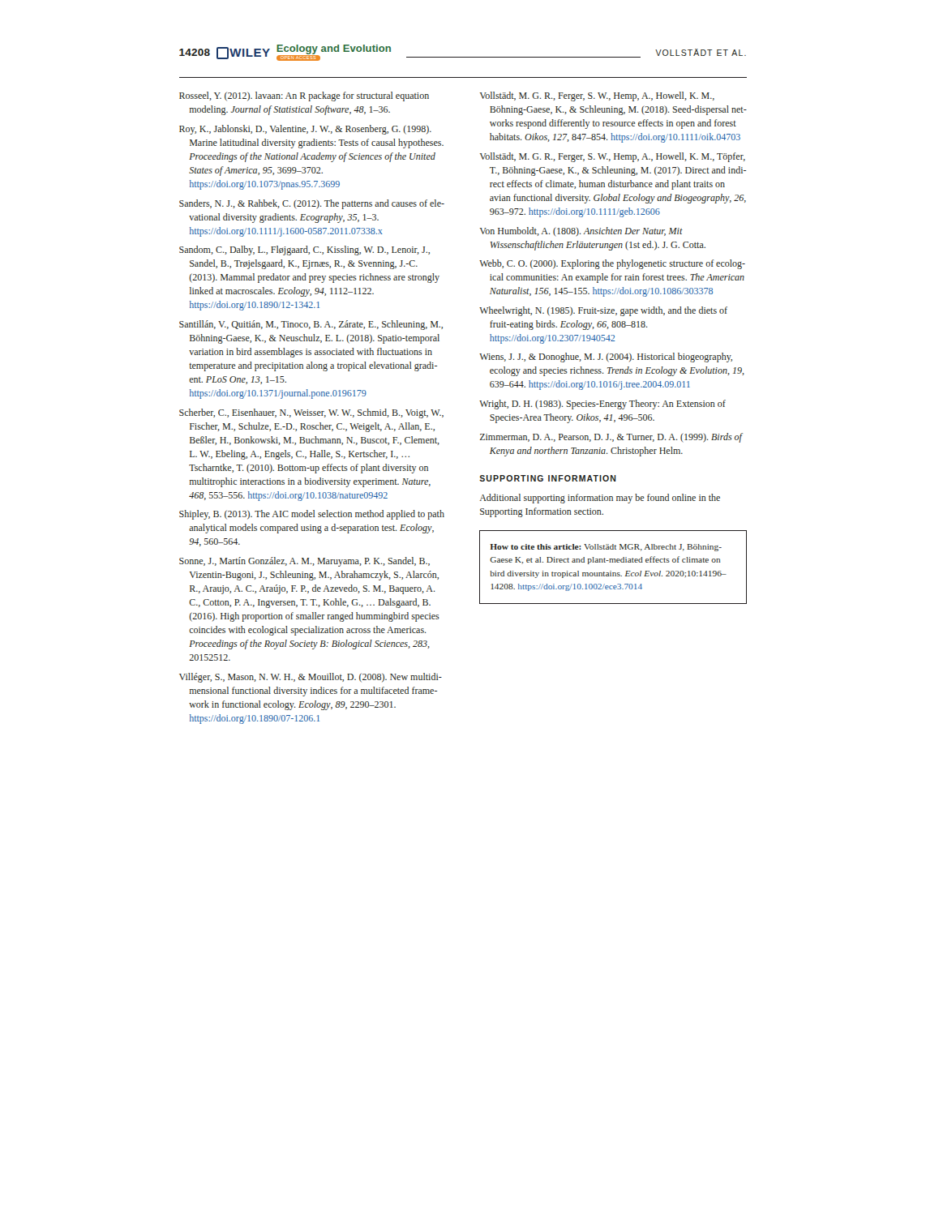14208
WILEY Ecology and Evolution Open Access
VOLLSTÄDT et al.
Rosseel, Y. (2012). lavaan: An R package for structural equation modeling. Journal of Statistical Software, 48, 1–36.
Roy, K., Jablonski, D., Valentine, J. W., & Rosenberg, G. (1998). Marine latitudinal diversity gradients: Tests of causal hypotheses. Proceedings of the National Academy of Sciences of the United States of America, 95, 3699–3702. https://doi.org/10.1073/pnas.95.7.3699
Sanders, N. J., & Rahbek, C. (2012). The patterns and causes of elevational diversity gradients. Ecography, 35, 1–3. https://doi.org/10.1111/j.1600-0587.2011.07338.x
Sandom, C., Dalby, L., Fløjgaard, C., Kissling, W. D., Lenoir, J., Sandel, B., Trøjelsgaard, K., Ejrnæs, R., & Svenning, J.-C. (2013). Mammal predator and prey species richness are strongly linked at macroscales. Ecology, 94, 1112–1122. https://doi.org/10.1890/12-1342.1
Santillán, V., Quitián, M., Tinoco, B. A., Zárate, E., Schleuning, M., Böhning-Gaese, K., & Neuschulz, E. L. (2018). Spatio-temporal variation in bird assemblages is associated with fluctuations in temperature and precipitation along a tropical elevational gradient. PLoS One, 13, 1–15. https://doi.org/10.1371/journal.pone.0196179
Scherber, C., Eisenhauer, N., Weisser, W. W., Schmid, B., Voigt, W., Fischer, M., Schulze, E.-D., Roscher, C., Weigelt, A., Allan, E., Beßler, H., Bonkowski, M., Buchmann, N., Buscot, F., Clement, L. W., Ebeling, A., Engels, C., Halle, S., Kertscher, I., … Tscharntke, T. (2010). Bottom-up effects of plant diversity on multitrophic interactions in a biodiversity experiment. Nature, 468, 553–556. https://doi.org/10.1038/nature09492
Shipley, B. (2013). The AIC model selection method applied to path analytical models compared using a d-separation test. Ecology, 94, 560–564.
Sonne, J., Martín González, A. M., Maruyama, P. K., Sandel, B., Vizentin-Bugoni, J., Schleuning, M., Abrahamczyk, S., Alarcón, R., Araujo, A. C., Araújo, F. P., de Azevedo, S. M., Baquero, A. C., Cotton, P. A., Ingversen, T. T., Kohle, G., … Dalsgaard, B. (2016). High proportion of smaller ranged hummingbird species coincides with ecological specialization across the Americas. Proceedings of the Royal Society B: Biological Sciences, 283, 20152512.
Villéger, S., Mason, N. W. H., & Mouillot, D. (2008). New multidimensional functional diversity indices for a multifaceted framework in functional ecology. Ecology, 89, 2290–2301. https://doi.org/10.1890/07-1206.1
Vollstädt, M. G. R., Ferger, S. W., Hemp, A., Howell, K. M., Böhning-Gaese, K., & Schleuning, M. (2018). Seed-dispersal networks respond differently to resource effects in open and forest habitats. Oikos, 127, 847–854. https://doi.org/10.1111/oik.04703
Vollstädt, M. G. R., Ferger, S. W., Hemp, A., Howell, K. M., Töpfer, T., Böhning-Gaese, K., & Schleuning, M. (2017). Direct and indirect effects of climate, human disturbance and plant traits on avian functional diversity. Global Ecology and Biogeography, 26, 963–972. https://doi.org/10.1111/geb.12606
Von Humboldt, A. (1808). Ansichten Der Natur, Mit Wissenschaftlichen Erläuterungen (1st ed.). J. G. Cotta.
Webb, C. O. (2000). Exploring the phylogenetic structure of ecological communities: An example for rain forest trees. The American Naturalist, 156, 145–155. https://doi.org/10.1086/303378
Wheelwright, N. (1985). Fruit-size, gape width, and the diets of fruit-eating birds. Ecology, 66, 808–818. https://doi.org/10.2307/1940542
Wiens, J. J., & Donoghue, M. J. (2004). Historical biogeography, ecology and species richness. Trends in Ecology & Evolution, 19, 639–644. https://doi.org/10.1016/j.tree.2004.09.011
Wright, D. H. (1983). Species-Energy Theory: An Extension of Species-Area Theory. Oikos, 41, 496–506.
Zimmerman, D. A., Pearson, D. J., & Turner, D. A. (1999). Birds of Kenya and northern Tanzania. Christopher Helm.
Supporting Information
Additional supporting information may be found online in the Supporting Information section.
How to cite this article: Vollstädt MGR, Albrecht J, Böhning-Gaese K, et al. Direct and plant-mediated effects of climate on bird diversity in tropical mountains. Ecol Evol. 2020;10:14196–14208. https://doi.org/10.1002/ece3.7014